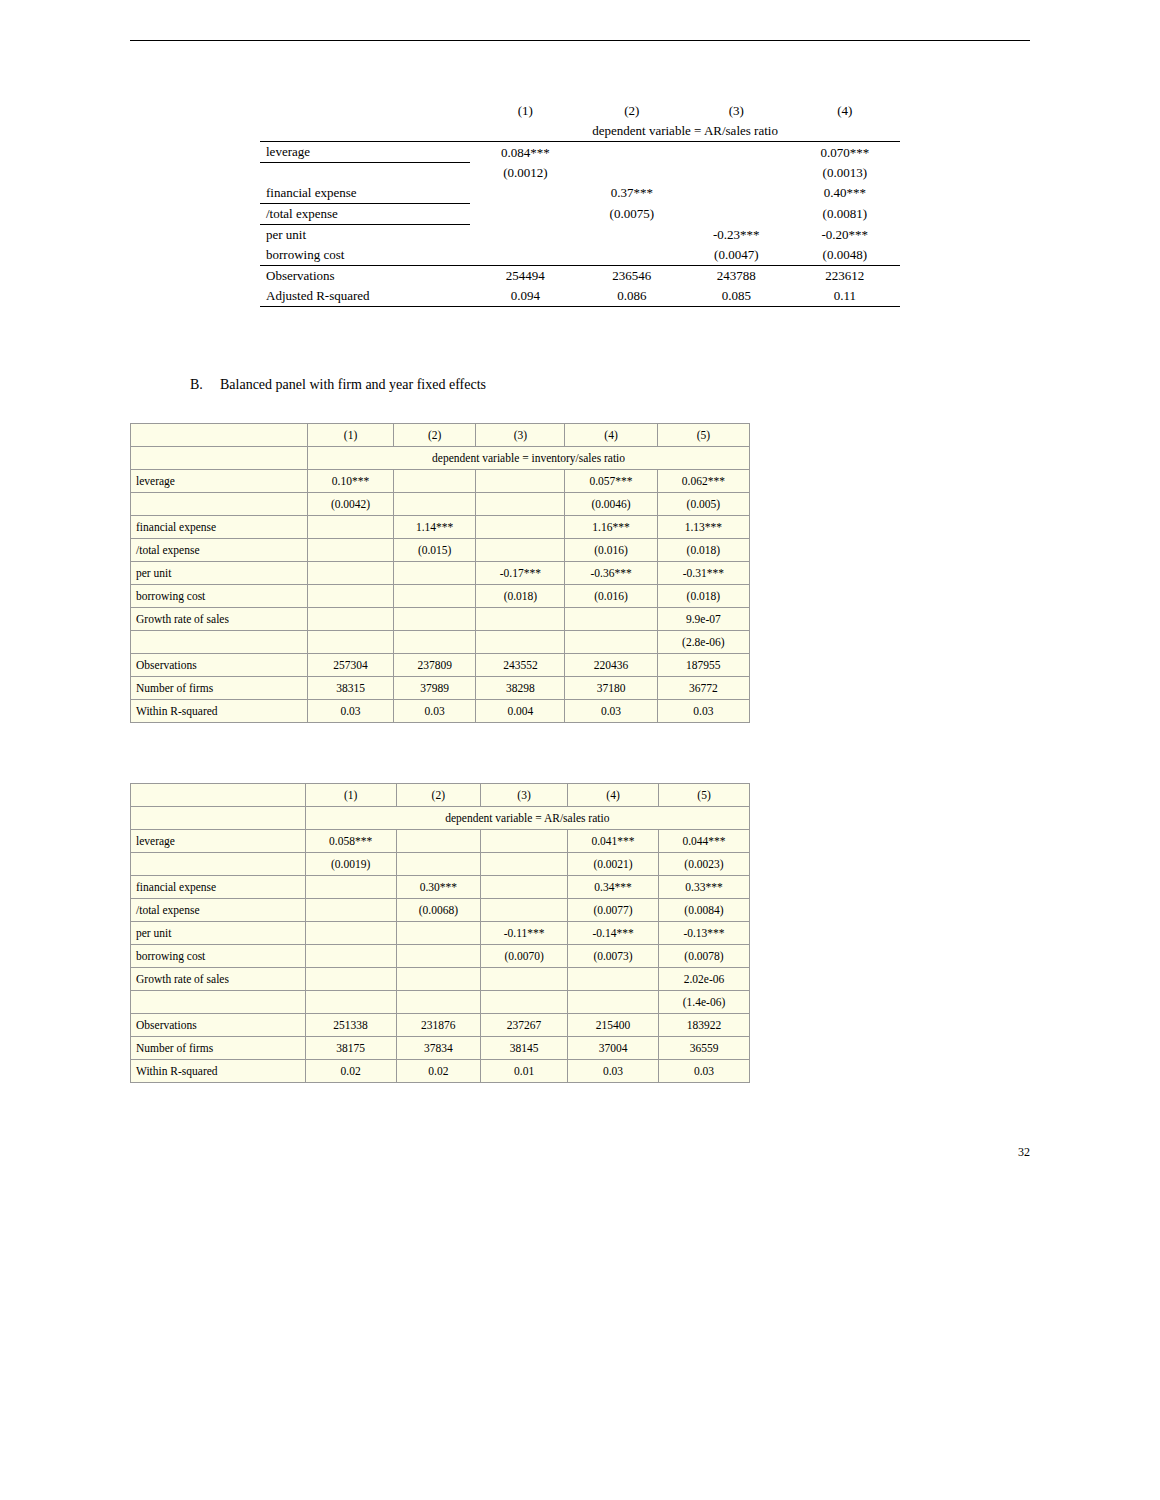| | (1) | (2) | (3) | (4) |
| | dependent variable = AR/sales ratio |
| leverage | 0.084*** | | | 0.070*** |
| | (0.0012) | | | (0.0013) |
| financial expense | | 0.37*** | | 0.40*** |
| /total expense | | (0.0075) | | (0.0081) |
| per unit | | | -0.23*** | -0.20*** |
| borrowing cost | | | (0.0047) | (0.0048) |
| Observations | 254494 | 236546 | 243788 | 223612 |
| Adjusted R-squared | 0.094 | 0.086 | 0.085 | 0.11 |
B. Balanced panel with firm and year fixed effects
| | (1) | (2) | (3) | (4) | (5) |
| | dependent variable = inventory/sales ratio |
| leverage | 0.10*** | | | 0.057*** | 0.062*** |
| | (0.0042) | | | (0.0046) | (0.005) |
| financial expense | | 1.14*** | | 1.16*** | 1.13*** |
| /total expense | | (0.015) | | (0.016) | (0.018) |
| per unit | | | -0.17*** | -0.36*** | -0.31*** |
| borrowing cost | | | (0.018) | (0.016) | (0.018) |
| Growth rate of sales | | | | | 9.9e-07 |
| | | | | | (2.8e-06) |
| Observations | 257304 | 237809 | 243552 | 220436 | 187955 |
| Number of firms | 38315 | 37989 | 38298 | 37180 | 36772 |
| Within R-squared | 0.03 | 0.03 | 0.004 | 0.03 | 0.03 |
| | (1) | (2) | (3) | (4) | (5) |
| | dependent variable = AR/sales ratio |
| leverage | 0.058*** | | | 0.041*** | 0.044*** |
| | (0.0019) | | | (0.0021) | (0.0023) |
| financial expense | | 0.30*** | | 0.34*** | 0.33*** |
| /total expense | | (0.0068) | | (0.0077) | (0.0084) |
| per unit | | | -0.11*** | -0.14*** | -0.13*** |
| borrowing cost | | | (0.0070) | (0.0073) | (0.0078) |
| Growth rate of sales | | | | | 2.02e-06 |
| | | | | | (1.4e-06) |
| Observations | 251338 | 231876 | 237267 | 215400 | 183922 |
| Number of firms | 38175 | 37834 | 38145 | 37004 | 36559 |
| Within R-squared | 0.02 | 0.02 | 0.01 | 0.03 | 0.03 |
32